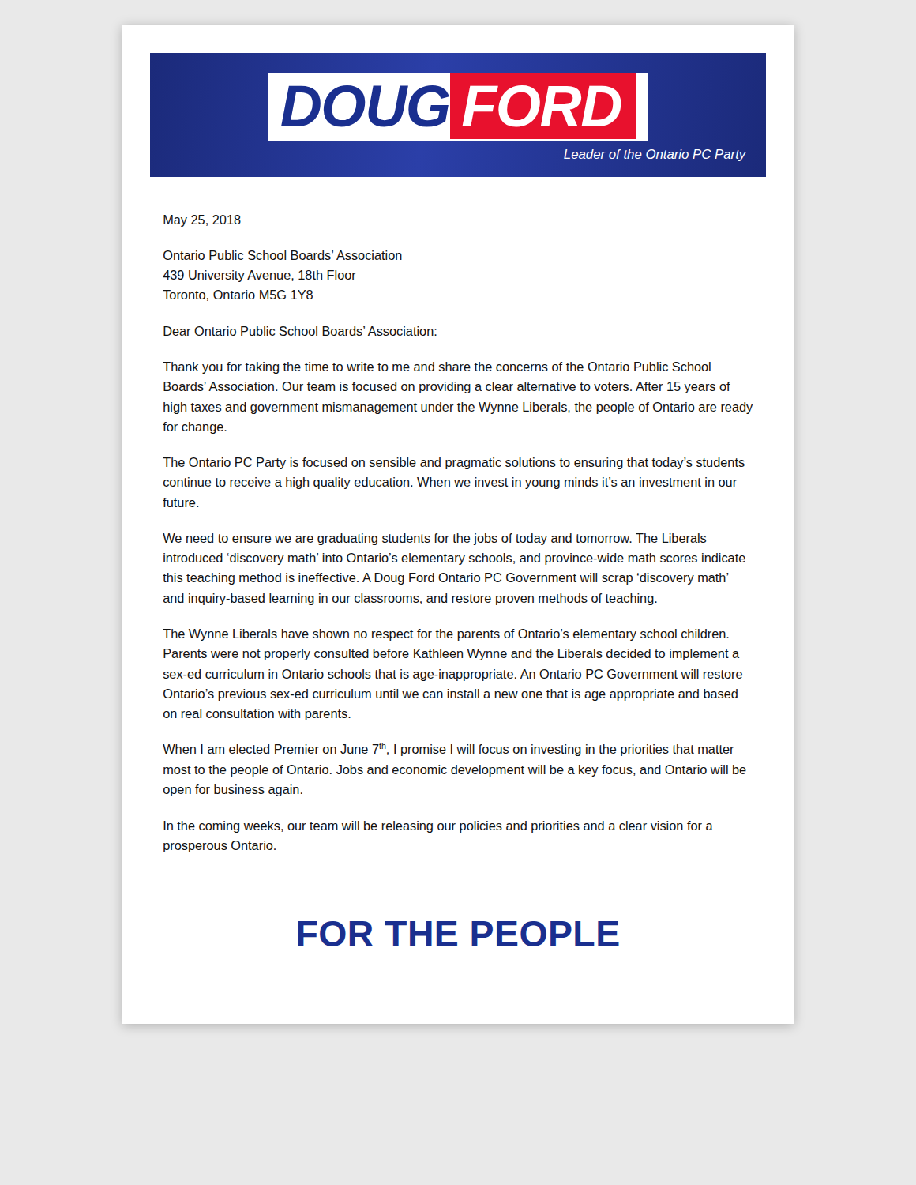DOUG FORD
Leader of the Ontario PC Party
May 25, 2018
Ontario Public School Boards’ Association
439 University Avenue, 18th Floor
Toronto, Ontario M5G 1Y8
Dear Ontario Public School Boards’ Association:
Thank you for taking the time to write to me and share the concerns of the Ontario Public School Boards’ Association. Our team is focused on providing a clear alternative to voters. After 15 years of high taxes and government mismanagement under the Wynne Liberals, the people of Ontario are ready for change.
The Ontario PC Party is focused on sensible and pragmatic solutions to ensuring that today’s students continue to receive a high quality education. When we invest in young minds it’s an investment in our future.
We need to ensure we are graduating students for the jobs of today and tomorrow. The Liberals introduced ‘discovery math’ into Ontario’s elementary schools, and province-wide math scores indicate this teaching method is ineffective. A Doug Ford Ontario PC Government will scrap ‘discovery math’ and inquiry-based learning in our classrooms, and restore proven methods of teaching.
The Wynne Liberals have shown no respect for the parents of Ontario’s elementary school children. Parents were not properly consulted before Kathleen Wynne and the Liberals decided to implement a sex-ed curriculum in Ontario schools that is age-inappropriate. An Ontario PC Government will restore Ontario’s previous sex-ed curriculum until we can install a new one that is age appropriate and based on real consultation with parents.
When I am elected Premier on June 7th, I promise I will focus on investing in the priorities that matter most to the people of Ontario. Jobs and economic development will be a key focus, and Ontario will be open for business again.
In the coming weeks, our team will be releasing our policies and priorities and a clear vision for a prosperous Ontario.
FOR THE PEOPLE